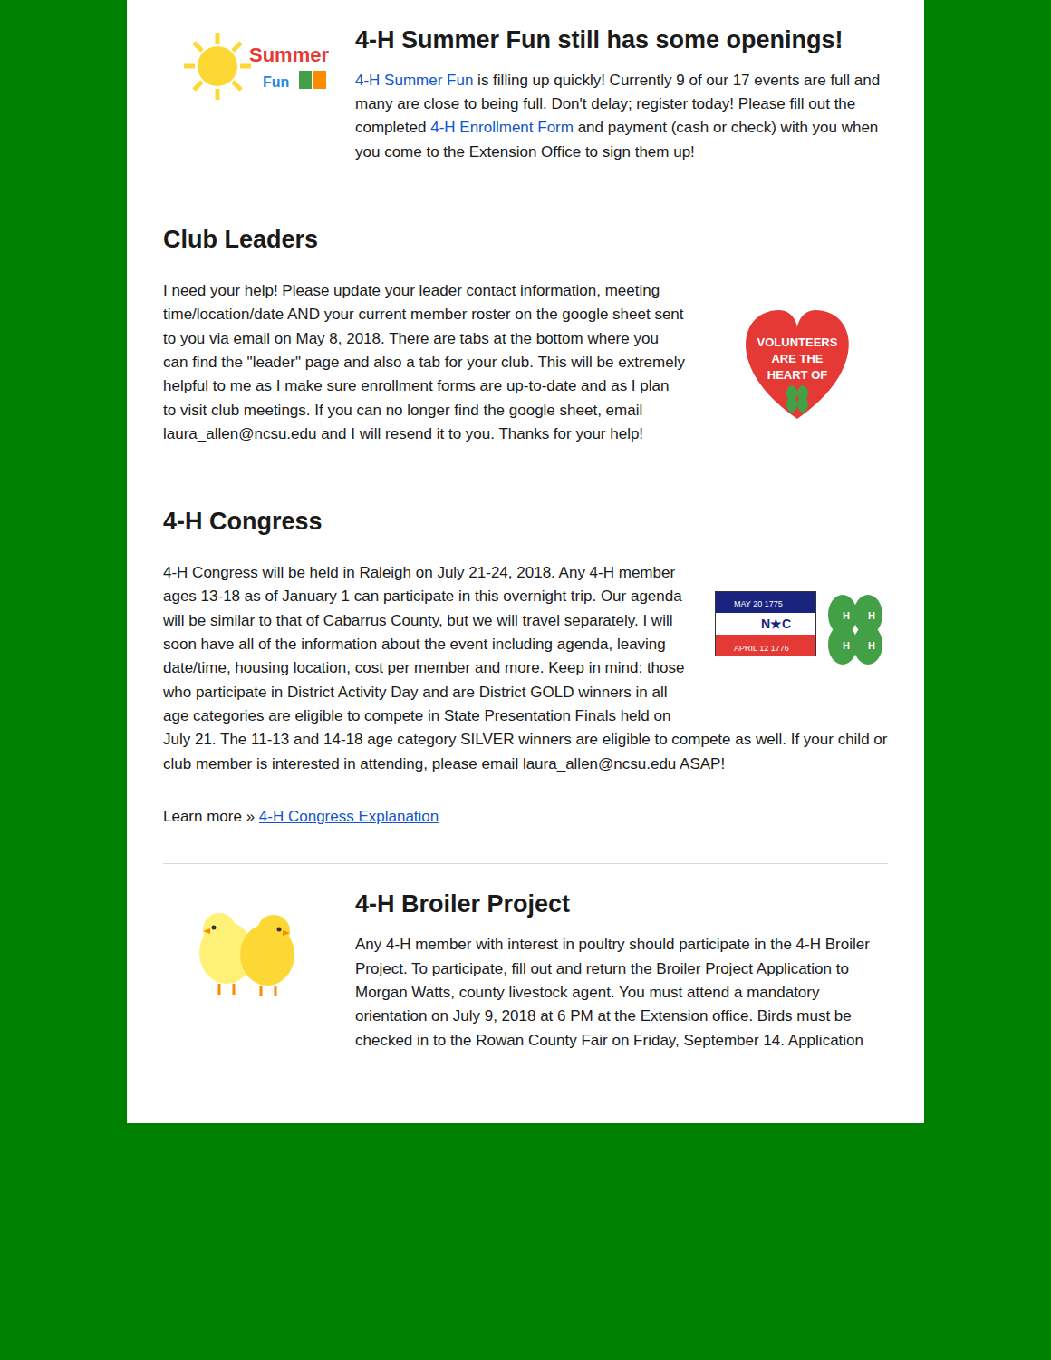4-H Summer Fun still has some openings!
4-H Summer Fun is filling up quickly! Currently 9 of our 17 events are full and many are close to being full. Don't delay; register today! Please fill out the completed 4-H Enrollment Form and payment (cash or check) with you when you come to the Extension Office to sign them up!
Club Leaders
I need your help! Please update your leader contact information, meeting time/location/date AND your current member roster on the google sheet sent to you via email on May 8, 2018. There are tabs at the bottom where you can find the "leader" page and also a tab for your club. This will be extremely helpful to me as I make sure enrollment forms are up-to-date and as I plan to visit club meetings. If you can no longer find the google sheet, email laura_allen@ncsu.edu and I will resend it to you. Thanks for your help!
4-H Congress
4-H Congress will be held in Raleigh on July 21-24, 2018. Any 4-H member ages 13-18 as of January 1 can participate in this overnight trip. Our agenda will be similar to that of Cabarrus County, but we will travel separately. I will soon have all of the information about the event including agenda, leaving date/time, housing location, cost per member and more. Keep in mind: those who participate in District Activity Day and are District GOLD winners in all age categories are eligible to compete in State Presentation Finals held on July 21. The 11-13 and 14-18 age category SILVER winners are eligible to compete as well. If your child or club member is interested in attending, please email laura_allen@ncsu.edu ASAP!
Learn more » 4-H Congress Explanation
4-H Broiler Project
Any 4-H member with interest in poultry should participate in the 4-H Broiler Project. To participate, fill out and return the Broiler Project Application to Morgan Watts, county livestock agent. You must attend a mandatory orientation on July 9, 2018 at 6 PM at the Extension office. Birds must be checked in to the Rowan County Fair on Friday, September 14. Application